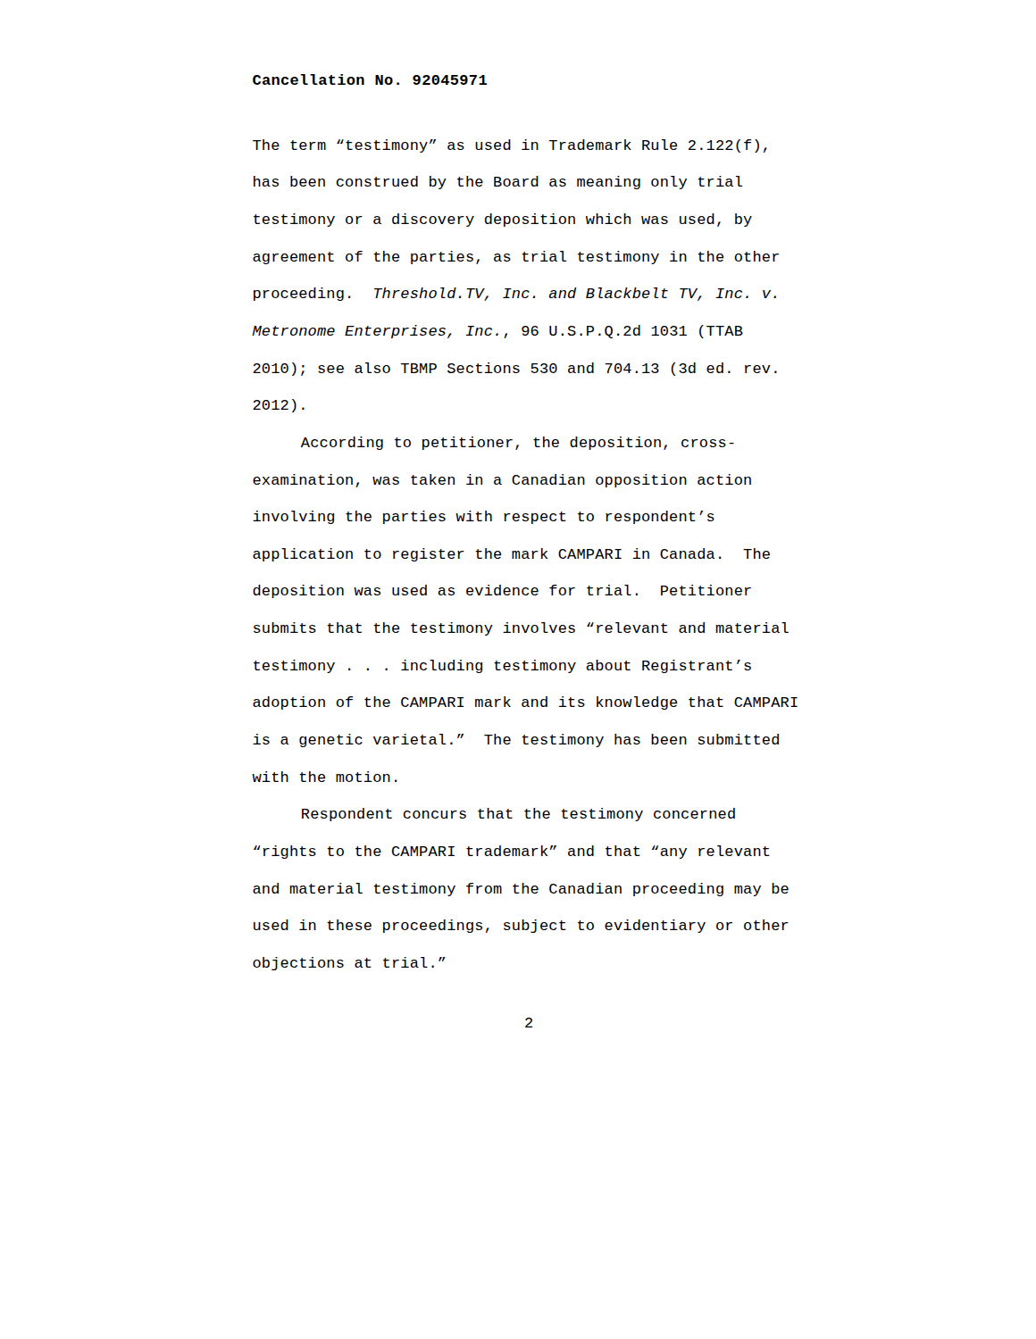Cancellation No. 92045971
The term “testimony” as used in Trademark Rule 2.122(f), has been construed by the Board as meaning only trial testimony or a discovery deposition which was used, by agreement of the parties, as trial testimony in the other proceeding. Threshold.TV, Inc. and Blackbelt TV, Inc. v. Metronome Enterprises, Inc., 96 U.S.P.Q.2d 1031 (TTAB 2010); see also TBMP Sections 530 and 704.13 (3d ed. rev. 2012).
According to petitioner, the deposition, cross-examination, was taken in a Canadian opposition action involving the parties with respect to respondent’s application to register the mark CAMPARI in Canada. The deposition was used as evidence for trial. Petitioner submits that the testimony involves “relevant and material testimony . . . including testimony about Registrant’s adoption of the CAMPARI mark and its knowledge that CAMPARI is a genetic varietal.” The testimony has been submitted with the motion.
Respondent concurs that the testimony concerned “rights to the CAMPARI trademark” and that “any relevant and material testimony from the Canadian proceeding may be used in these proceedings, subject to evidentiary or other objections at trial.”
2